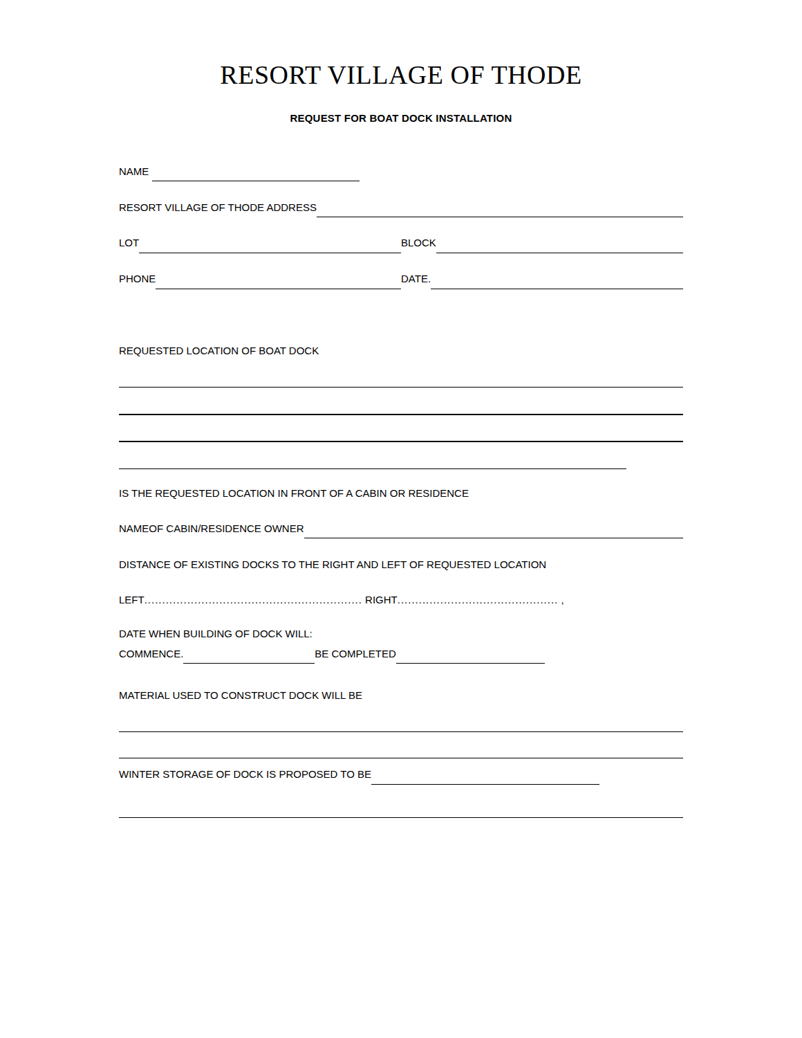RESORT VILLAGE OF THODE
REQUEST FOR BOAT DOCK INSTALLATION
NAME
RESORT VILLAGE OF THODE ADDRESS
LOT BLOCK
PHONE DATE.
REQUESTED LOCATION OF BOAT DOCK
IS THE REQUESTED LOCATION IN FRONT OF A CABIN OR RESIDENCE
NAMEOF CABIN/RESIDENCE OWNER
DISTANCE OF EXISTING DOCKS TO THE RIGHT AND LEFT OF REQUESTED LOCATION
LEFT............................................................. RIGHT............................................. ,
DATE WHEN BUILDING OF DOCK WILL:
COMMENCE. BE COMPLETED
MATERIAL USED TO CONSTRUCT DOCK WILL BE
WINTER STORAGE OF DOCK IS PROPOSED TO BE